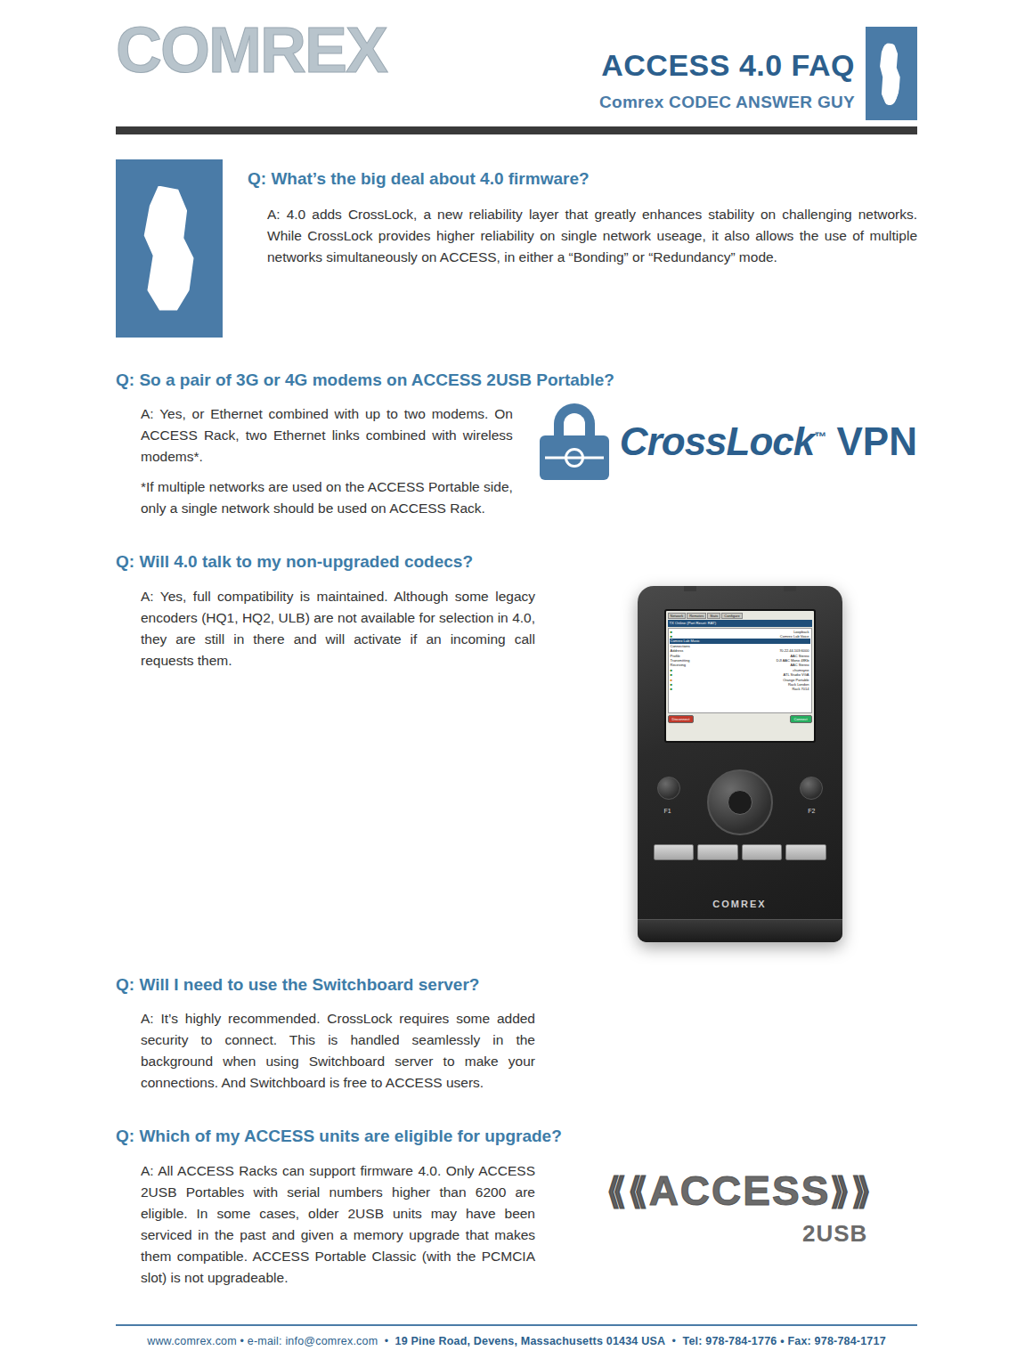COMREX
ACCESS 4.0 FAQ
Comrex CODEC ANSWER GUY
Q: What’s the big deal about 4.0 firmware?
A: 4.0 adds CrossLock, a new reliability layer that greatly enhances stability on challenging networks. While CrossLock provides higher reliability on single network useage, it also allows the use of multiple networks simultaneously on ACCESS, in either a “Bonding” or “Redundancy” mode.
Q: So a pair of 3G or 4G modems on ACCESS 2USB Portable?
A: Yes, or Ethernet combined with up to two modems. On ACCESS Rack, two Ethernet links combined with wireless modems*.
*If multiple networks are used on the ACCESS Portable side, only a single network should be used on ACCESS Rack.
CrossLock™ VPN
Q: Will 4.0 talk to my non-upgraded codecs?
A: Yes, full compatibility is maintained. Although some legacy encoders (HQ1, HQ2, ULB) are not available for selection in 4.0, they are still in there and will activate if an incoming call requests them.
Network Remotes Stats Configure
TX Online (Port Reset: RAT)
Loopback
Comrex Lab Voice
Comrex Lab Music
Connections
Address 70.22.44.103:6000
Profile AAC Stereo
Transmitting DJI AAC Mono 48Kb
Receiving AAC Stereo
chumsyne
ATL Studio VGA
Orange Portable
Rack London
Rack 7014
Disconnect Connect
F1
F2
COMREX
Q: Will I need to use the Switchboard server?
A: It’s highly recommended. CrossLock requires some added security to connect. This is handled seamlessly in the background when using Switchboard server to make your connections. And Switchboard is free to ACCESS users.
Q: Which of my ACCESS units are eligible for upgrade?
A: All ACCESS Racks can support firmware 4.0. Only ACCESS 2USB Portables with serial numbers higher than 6200 are eligible. In some cases, older 2USB units may have been serviced in the past and given a memory upgrade that makes them compatible. ACCESS Portable Classic (with the PCMCIA slot) is not upgradeable.
⟪⟪ACCESS⟫⟫
2USB
www.comrex.com • e-mail: info@comrex.com • 19 Pine Road, Devens, Massachusetts 01434 USA • Tel: 978-784-1776 • Fax: 978-784-1717